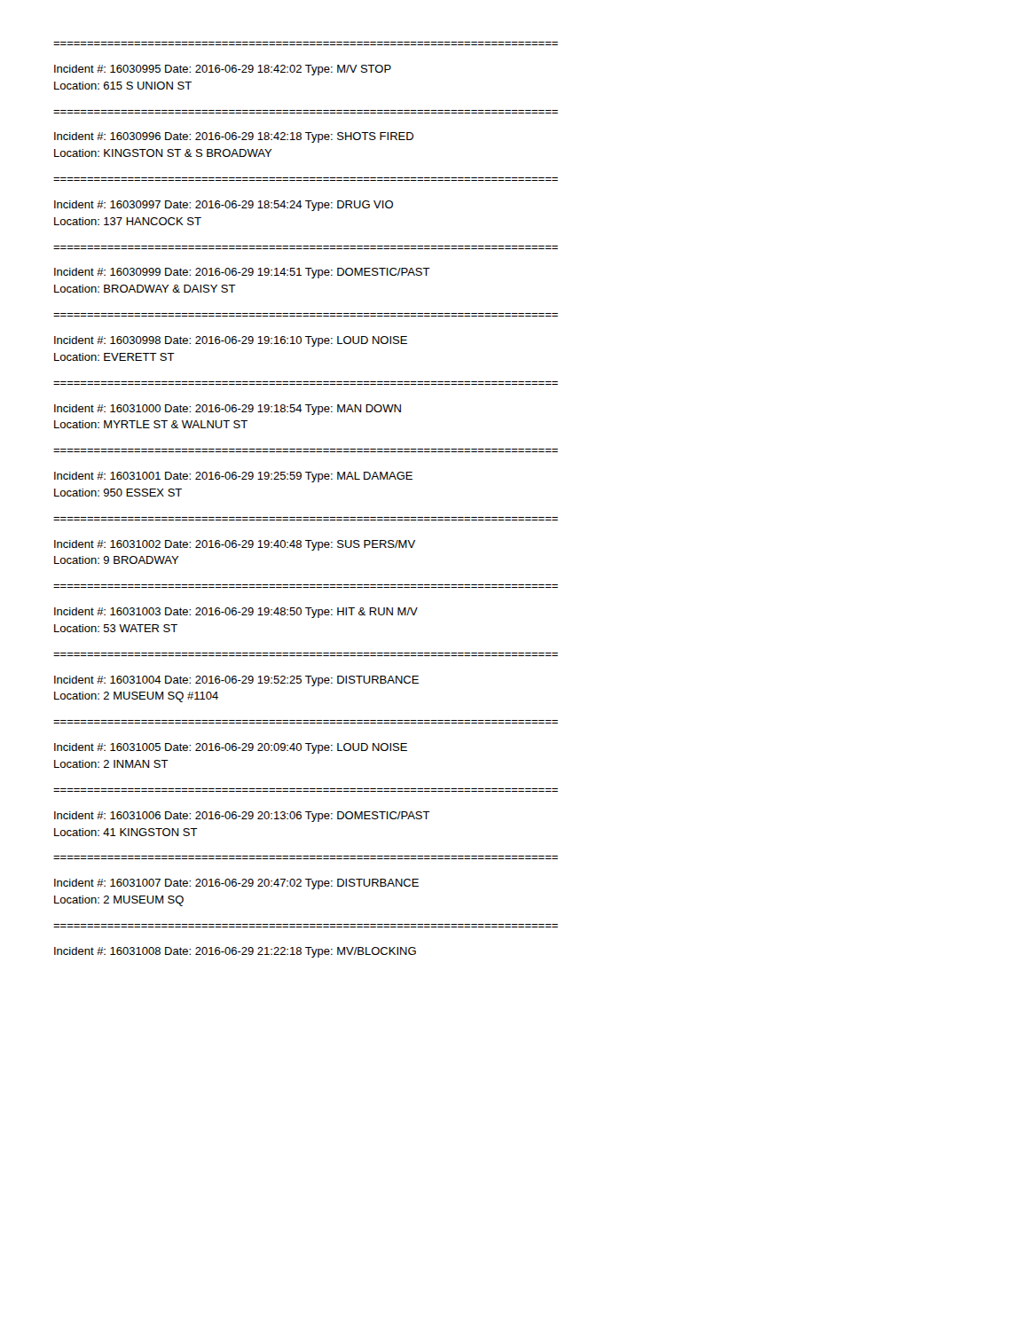===========================================================================
Incident #: 16030995 Date: 2016-06-29 18:42:02 Type: M/V STOP
Location: 615 S UNION ST
===========================================================================
Incident #: 16030996 Date: 2016-06-29 18:42:18 Type: SHOTS FIRED
Location: KINGSTON ST & S BROADWAY
===========================================================================
Incident #: 16030997 Date: 2016-06-29 18:54:24 Type: DRUG VIO
Location: 137 HANCOCK ST
===========================================================================
Incident #: 16030999 Date: 2016-06-29 19:14:51 Type: DOMESTIC/PAST
Location: BROADWAY & DAISY ST
===========================================================================
Incident #: 16030998 Date: 2016-06-29 19:16:10 Type: LOUD NOISE
Location: EVERETT ST
===========================================================================
Incident #: 16031000 Date: 2016-06-29 19:18:54 Type: MAN DOWN
Location: MYRTLE ST & WALNUT ST
===========================================================================
Incident #: 16031001 Date: 2016-06-29 19:25:59 Type: MAL DAMAGE
Location: 950 ESSEX ST
===========================================================================
Incident #: 16031002 Date: 2016-06-29 19:40:48 Type: SUS PERS/MV
Location: 9 BROADWAY
===========================================================================
Incident #: 16031003 Date: 2016-06-29 19:48:50 Type: HIT & RUN M/V
Location: 53 WATER ST
===========================================================================
Incident #: 16031004 Date: 2016-06-29 19:52:25 Type: DISTURBANCE
Location: 2 MUSEUM SQ #1104
===========================================================================
Incident #: 16031005 Date: 2016-06-29 20:09:40 Type: LOUD NOISE
Location: 2 INMAN ST
===========================================================================
Incident #: 16031006 Date: 2016-06-29 20:13:06 Type: DOMESTIC/PAST
Location: 41 KINGSTON ST
===========================================================================
Incident #: 16031007 Date: 2016-06-29 20:47:02 Type: DISTURBANCE
Location: 2 MUSEUM SQ
===========================================================================
Incident #: 16031008 Date: 2016-06-29 21:22:18 Type: MV/BLOCKING